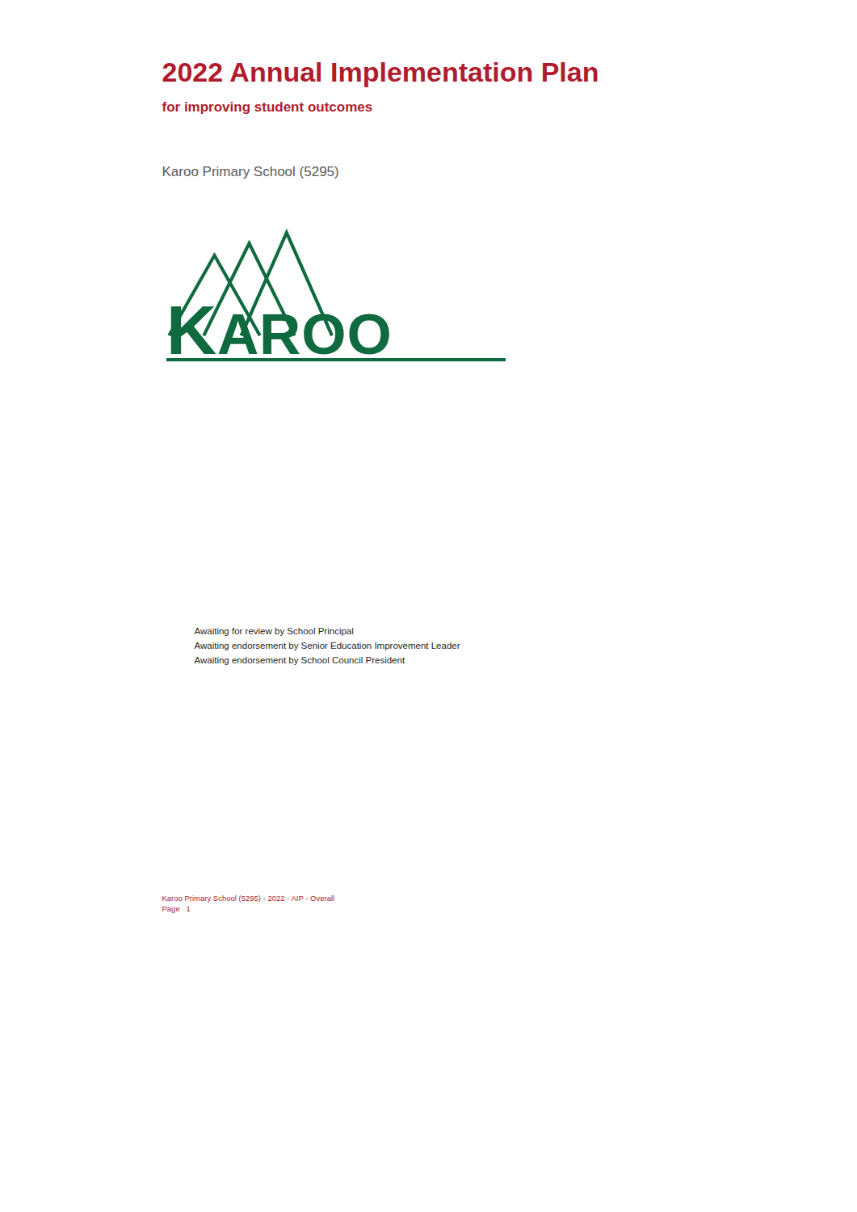2022 Annual Implementation Plan
for improving student outcomes
Karoo Primary School (5295)
KAROO
Awaiting for review by School Principal
Awaiting endorsement by Senior Education Improvement Leader
Awaiting endorsement by School Council President
Karoo Primary School (5295) - 2022 - AIP - Overall
Page 1